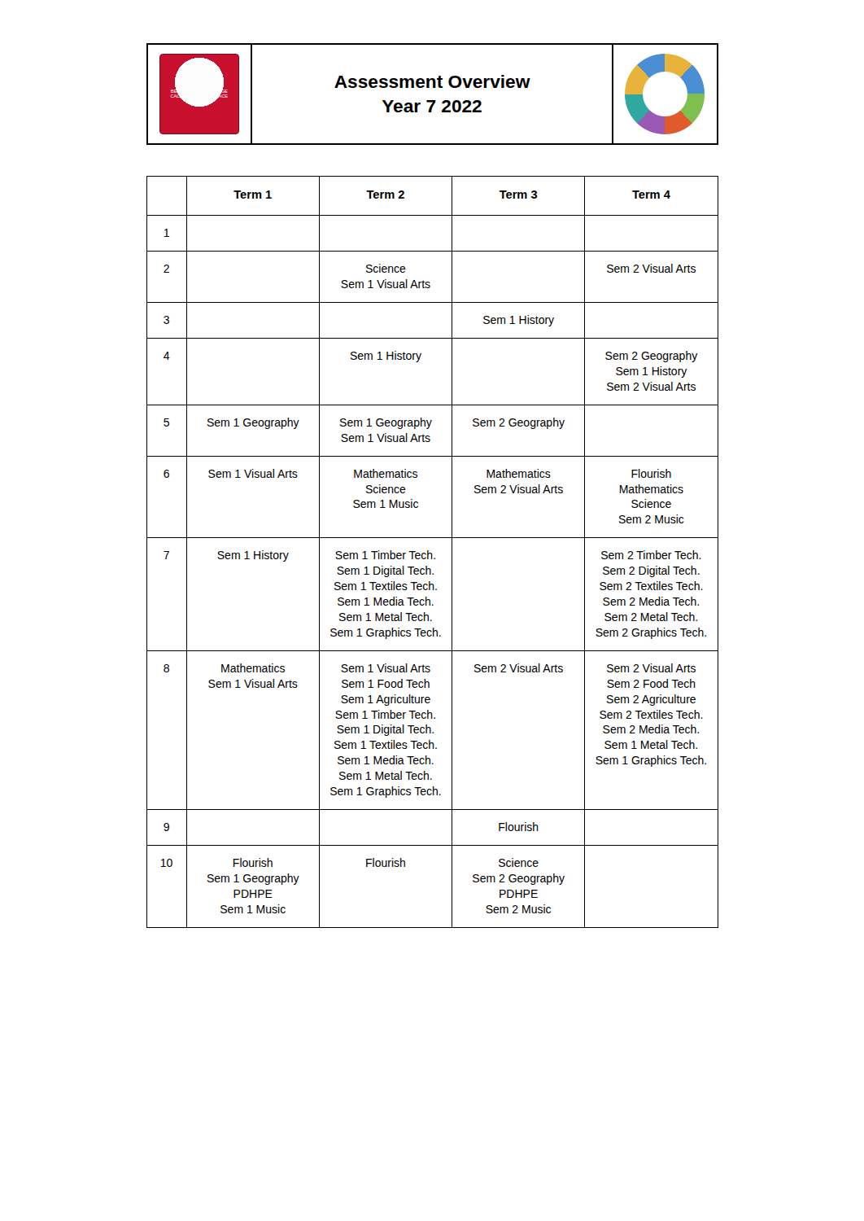BEDE POLDING COLLEGE
CALLED TO BRING PEACE
Assessment Overview
Year 7 2022
| | Term 1 | Term 2 | Term 3 | Term 4 |
| --- | --- | --- | --- | --- |
| 1 | | | | |
| 2 | | Science Sem 1 Visual Arts | | Sem 2 Visual Arts |
| 3 | | | Sem 1 History | |
| 4 | | Sem 1 History | | Sem 2 Geography Sem 1 History Sem 2 Visual Arts |
| 5 | Sem 1 Geography | Sem 1 Geography Sem 1 Visual Arts | Sem 2 Geography | |
| 6 | Sem 1 Visual Arts | Mathematics Science Sem 1 Music | Mathematics Sem 2 Visual Arts | Flourish Mathematics Science Sem 2 Music |
| 7 | Sem 1 History | Sem 1 Timber Tech. Sem 1 Digital Tech. Sem 1 Textiles Tech. Sem 1 Media Tech. Sem 1 Metal Tech. Sem 1 Graphics Tech. | | Sem 2 Timber Tech. Sem 2 Digital Tech. Sem 2 Textiles Tech. Sem 2 Media Tech. Sem 2 Metal Tech. Sem 2 Graphics Tech. |
| 8 | Mathematics Sem 1 Visual Arts | Sem 1 Visual Arts Sem 1 Food Tech Sem 1 Agriculture Sem 1 Timber Tech. Sem 1 Digital Tech. Sem 1 Textiles Tech. Sem 1 Media Tech. Sem 1 Metal Tech. Sem 1 Graphics Tech. | Sem 2 Visual Arts | Sem 2 Visual Arts Sem 2 Food Tech Sem 2 Agriculture Sem 2 Textiles Tech. Sem 2 Media Tech. Sem 1 Metal Tech. Sem 1 Graphics Tech. |
| 9 | | | Flourish | |
| 10 | Flourish Sem 1 Geography PDHPE Sem 1 Music | Flourish | Science Sem 2 Geography PDHPE Sem 2 Music | |